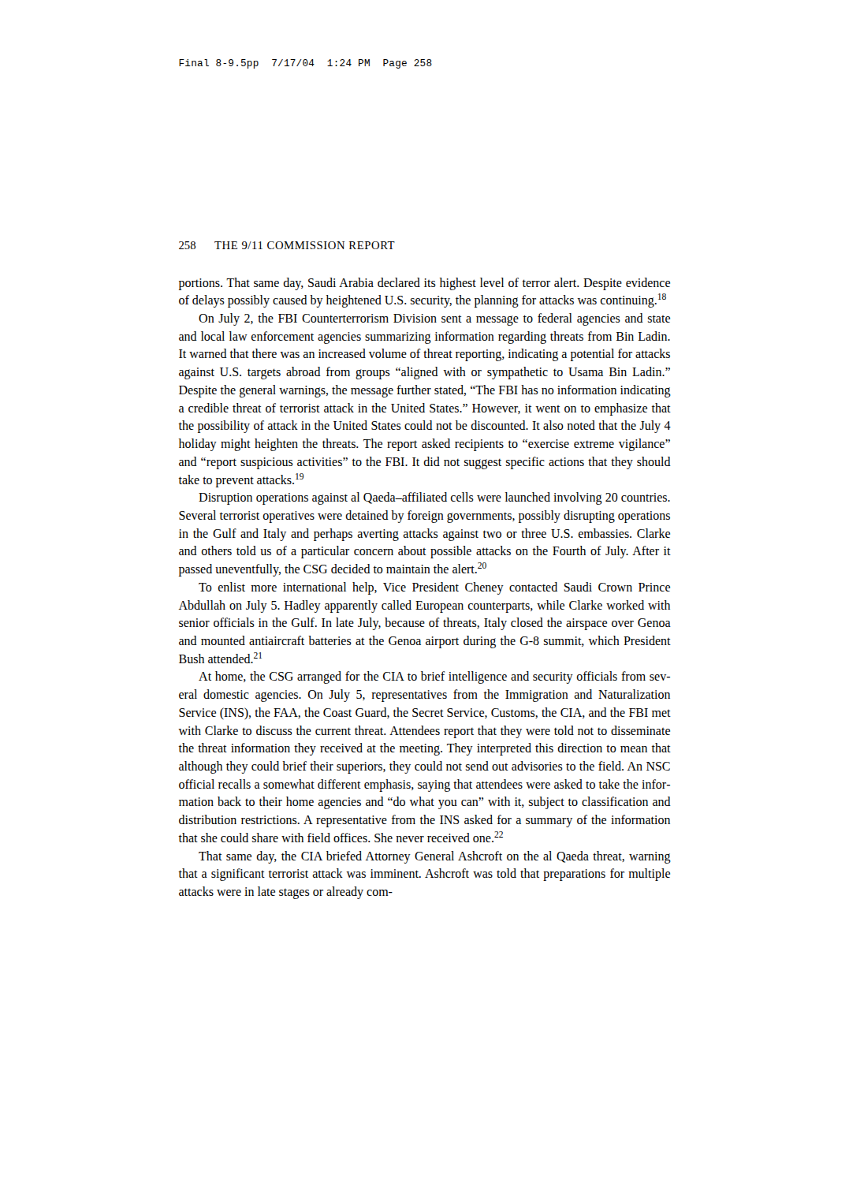Final 8-9.5pp 7/17/04 1:24 PM Page 258
258 THE 9/11 COMMISSION REPORT
portions. That same day, Saudi Arabia declared its highest level of terror alert. Despite evidence of delays possibly caused by heightened U.S. security, the planning for attacks was continuing.18
On July 2, the FBI Counterterrorism Division sent a message to federal agencies and state and local law enforcement agencies summarizing information regarding threats from Bin Ladin. It warned that there was an increased volume of threat reporting, indicating a potential for attacks against U.S. targets abroad from groups “aligned with or sympathetic to Usama Bin Ladin.” Despite the general warnings, the message further stated, “The FBI has no information indicating a credible threat of terrorist attack in the United States.” However, it went on to emphasize that the possibility of attack in the United States could not be discounted. It also noted that the July 4 holiday might heighten the threats. The report asked recipients to “exercise extreme vigilance” and “report suspicious activities” to the FBI. It did not suggest specific actions that they should take to prevent attacks.19
Disruption operations against al Qaeda–affiliated cells were launched involving 20 countries. Several terrorist operatives were detained by foreign governments, possibly disrupting operations in the Gulf and Italy and perhaps averting attacks against two or three U.S. embassies. Clarke and others told us of a particular concern about possible attacks on the Fourth of July. After it passed uneventfully, the CSG decided to maintain the alert.20
To enlist more international help, Vice President Cheney contacted Saudi Crown Prince Abdullah on July 5. Hadley apparently called European counterparts, while Clarke worked with senior officials in the Gulf. In late July, because of threats, Italy closed the airspace over Genoa and mounted antiaircraft batteries at the Genoa airport during the G-8 summit, which President Bush attended.21
At home, the CSG arranged for the CIA to brief intelligence and security officials from several domestic agencies. On July 5, representatives from the Immigration and Naturalization Service (INS), the FAA, the Coast Guard, the Secret Service, Customs, the CIA, and the FBI met with Clarke to discuss the current threat. Attendees report that they were told not to disseminate the threat information they received at the meeting. They interpreted this direction to mean that although they could brief their superiors, they could not send out advisories to the field. An NSC official recalls a somewhat different emphasis, saying that attendees were asked to take the information back to their home agencies and “do what you can” with it, subject to classification and distribution restrictions. A representative from the INS asked for a summary of the information that she could share with field offices. She never received one.22
That same day, the CIA briefed Attorney General Ashcroft on the al Qaeda threat, warning that a significant terrorist attack was imminent. Ashcroft was told that preparations for multiple attacks were in late stages or already com-